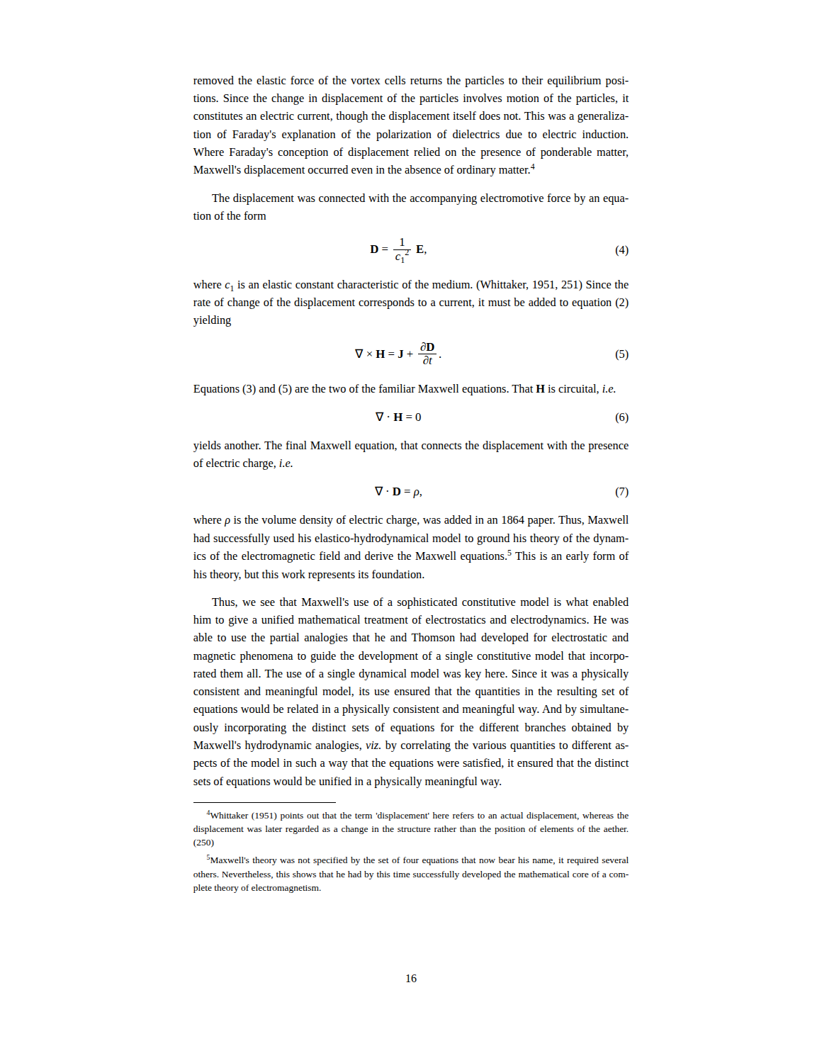removed the elastic force of the vortex cells returns the particles to their equilibrium positions. Since the change in displacement of the particles involves motion of the particles, it constitutes an electric current, though the displacement itself does not. This was a generalization of Faraday's explanation of the polarization of dielectrics due to electric induction. Where Faraday's conception of displacement relied on the presence of ponderable matter, Maxwell's displacement occurred even in the absence of ordinary matter.4
The displacement was connected with the accompanying electromotive force by an equation of the form
D = 1 c12 E,
(4)
where c1 is an elastic constant characteristic of the medium. (Whittaker, 1951, 251) Since the rate of change of the displacement corresponds to a current, it must be added to equation (2) yielding
∇ × H = J + ∂D∂t.
(5)
Equations (3) and (5) are the two of the familiar Maxwell equations. That H is circuital, i.e.
∇ · H = 0
(6)
yields another. The final Maxwell equation, that connects the displacement with the presence of electric charge, i.e.
∇ · D = ρ,
(7)
where ρ is the volume density of electric charge, was added in an 1864 paper. Thus, Maxwell had successfully used his elastico-hydrodynamical model to ground his theory of the dynamics of the electromagnetic field and derive the Maxwell equations.5 This is an early form of his theory, but this work represents its foundation.
Thus, we see that Maxwell's use of a sophisticated constitutive model is what enabled him to give a unified mathematical treatment of electrostatics and electrodynamics. He was able to use the partial analogies that he and Thomson had developed for electrostatic and magnetic phenomena to guide the development of a single constitutive model that incorporated them all. The use of a single dynamical model was key here. Since it was a physically consistent and meaningful model, its use ensured that the quantities in the resulting set of equations would be related in a physically consistent and meaningful way. And by simultaneously incorporating the distinct sets of equations for the different branches obtained by Maxwell's hydrodynamic analogies, viz. by correlating the various quantities to different aspects of the model in such a way that the equations were satisfied, it ensured that the distinct sets of equations would be unified in a physically meaningful way.
4 Whittaker (1951) points out that the term 'displacement' here refers to an actual displacement, whereas the displacement was later regarded as a change in the structure rather than the position of elements of the aether. (250)
5 Maxwell's theory was not specified by the set of four equations that now bear his name, it required several others. Nevertheless, this shows that he had by this time successfully developed the mathematical core of a complete theory of electromagnetism.
16